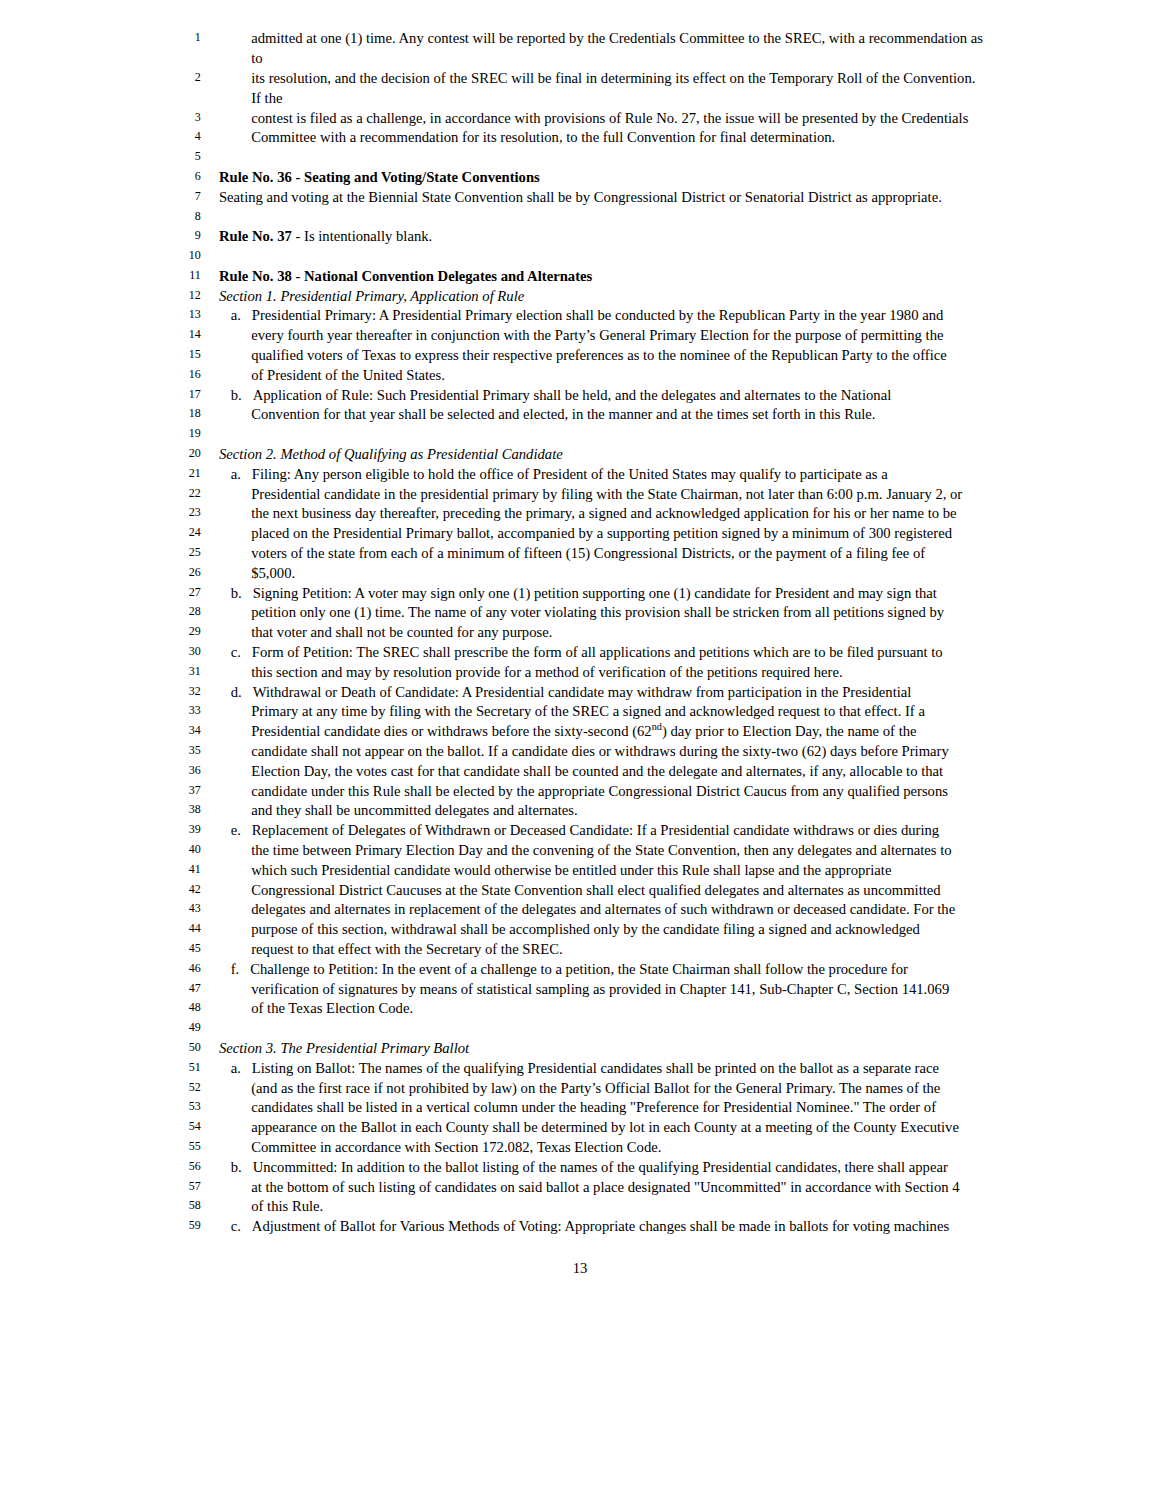admitted at one (1) time. Any contest will be reported by the Credentials Committee to the SREC, with a recommendation as to
its resolution, and the decision of the SREC will be final in determining its effect on the Temporary Roll of the Convention. If the
contest is filed as a challenge, in accordance with provisions of Rule No. 27, the issue will be presented by the Credentials
Committee with a recommendation for its resolution, to the full Convention for final determination.
Rule No. 36 - Seating and Voting/State Conventions
Seating and voting at the Biennial State Convention shall be by Congressional District or Senatorial District as appropriate.
Rule No. 37 - Is intentionally blank.
Rule No. 38 - National Convention Delegates and Alternates
Section 1. Presidential Primary, Application of Rule
a. Presidential Primary: A Presidential Primary election shall be conducted by the Republican Party in the year 1980 and
every fourth year thereafter in conjunction with the Party’s General Primary Election for the purpose of permitting the
qualified voters of Texas to express their respective preferences as to the nominee of the Republican Party to the office
of President of the United States.
b. Application of Rule: Such Presidential Primary shall be held, and the delegates and alternates to the National
Convention for that year shall be selected and elected, in the manner and at the times set forth in this Rule.
Section 2. Method of Qualifying as Presidential Candidate
a. Filing: Any person eligible to hold the office of President of the United States may qualify to participate as a
Presidential candidate in the presidential primary by filing with the State Chairman, not later than 6:00 p.m. January 2, or
the next business day thereafter, preceding the primary, a signed and acknowledged application for his or her name to be
placed on the Presidential Primary ballot, accompanied by a supporting petition signed by a minimum of 300 registered
voters of the state from each of a minimum of fifteen (15) Congressional Districts, or the payment of a filing fee of
$5,000.
b. Signing Petition: A voter may sign only one (1) petition supporting one (1) candidate for President and may sign that
petition only one (1) time. The name of any voter violating this provision shall be stricken from all petitions signed by
that voter and shall not be counted for any purpose.
c. Form of Petition: The SREC shall prescribe the form of all applications and petitions which are to be filed pursuant to
this section and may by resolution provide for a method of verification of the petitions required here.
d. Withdrawal or Death of Candidate: A Presidential candidate may withdraw from participation in the Presidential
Primary at any time by filing with the Secretary of the SREC a signed and acknowledged request to that effect. If a
Presidential candidate dies or withdraws before the sixty-second (62nd) day prior to Election Day, the name of the
candidate shall not appear on the ballot. If a candidate dies or withdraws during the sixty-two (62) days before Primary
Election Day, the votes cast for that candidate shall be counted and the delegate and alternates, if any, allocable to that
candidate under this Rule shall be elected by the appropriate Congressional District Caucus from any qualified persons
and they shall be uncommitted delegates and alternates.
e. Replacement of Delegates of Withdrawn or Deceased Candidate: If a Presidential candidate withdraws or dies during
the time between Primary Election Day and the convening of the State Convention, then any delegates and alternates to
which such Presidential candidate would otherwise be entitled under this Rule shall lapse and the appropriate
Congressional District Caucuses at the State Convention shall elect qualified delegates and alternates as uncommitted
delegates and alternates in replacement of the delegates and alternates of such withdrawn or deceased candidate. For the
purpose of this section, withdrawal shall be accomplished only by the candidate filing a signed and acknowledged
request to that effect with the Secretary of the SREC.
f. Challenge to Petition: In the event of a challenge to a petition, the State Chairman shall follow the procedure for
verification of signatures by means of statistical sampling as provided in Chapter 141, Sub-Chapter C, Section 141.069
of the Texas Election Code.
Section 3. The Presidential Primary Ballot
a. Listing on Ballot: The names of the qualifying Presidential candidates shall be printed on the ballot as a separate race
(and as the first race if not prohibited by law) on the Party’s Official Ballot for the General Primary. The names of the
candidates shall be listed in a vertical column under the heading "Preference for Presidential Nominee." The order of
appearance on the Ballot in each County shall be determined by lot in each County at a meeting of the County Executive
Committee in accordance with Section 172.082, Texas Election Code.
b. Uncommitted: In addition to the ballot listing of the names of the qualifying Presidential candidates, there shall appear
at the bottom of such listing of candidates on said ballot a place designated "Uncommitted" in accordance with Section 4
of this Rule.
c. Adjustment of Ballot for Various Methods of Voting: Appropriate changes shall be made in ballots for voting machines
13